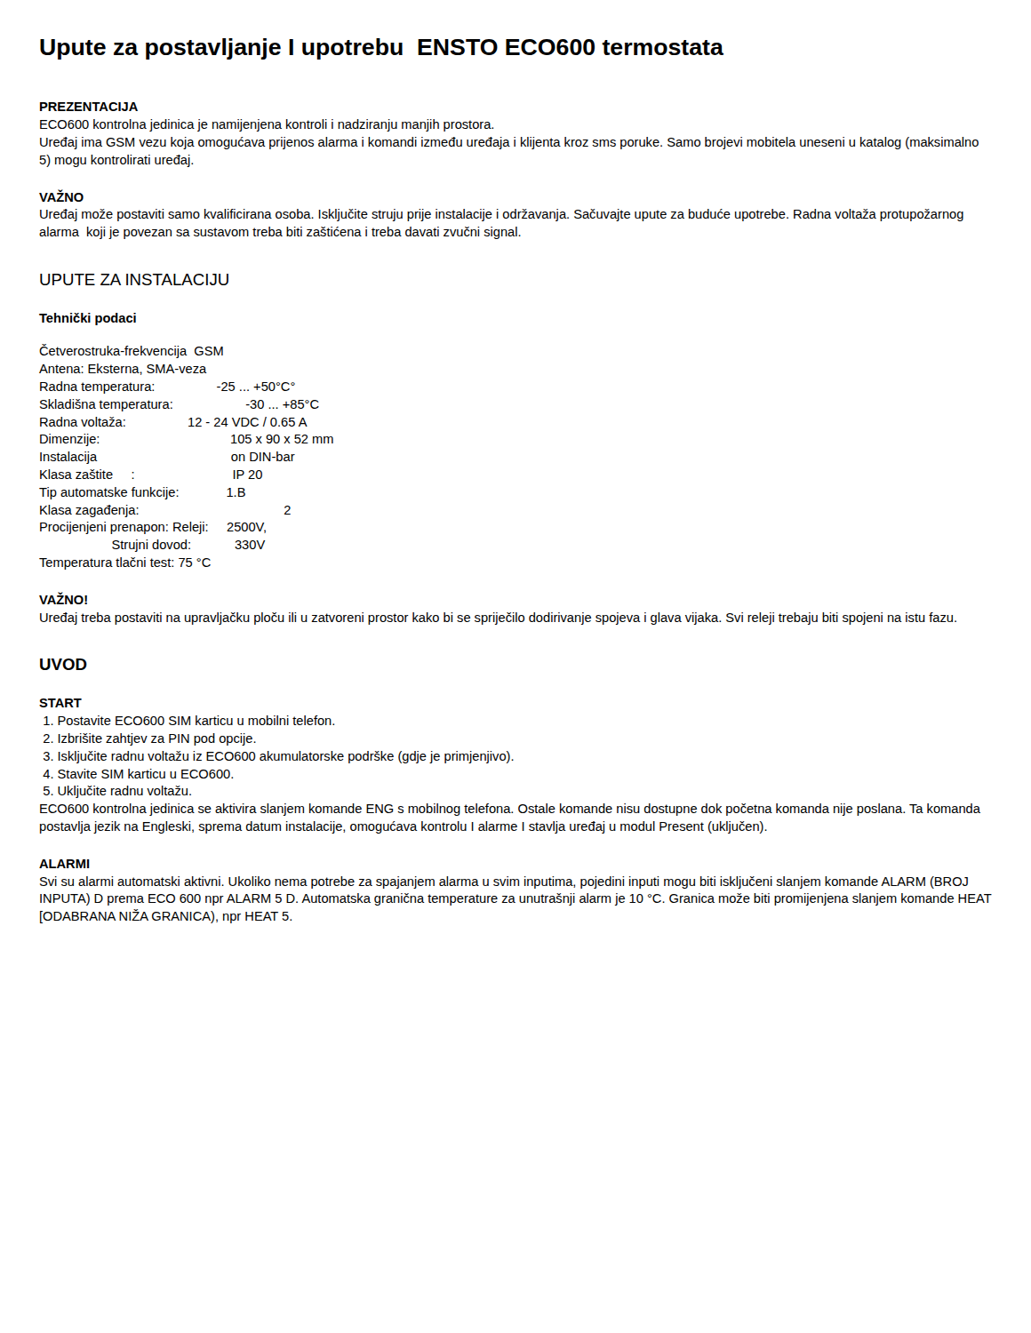Upute za postavljanje I upotrebu ENSTO ECO600 termostata
PREZENTACIJA
ECO600 kontrolna jedinica je namijenjena kontroli i nadziranju manjih prostora.
Uređaj ima GSM vezu koja omogućava prijenos alarma i komandi između uređaja i klijenta kroz sms poruke. Samo brojevi mobitela uneseni u katalog (maksimalno 5) mogu kontrolirati uređaj.
VAŽNO
Uređaj može postaviti samo kvalificirana osoba. Isključite struju prije instalacije i održavanja. Sačuvajte upute za buduće upotrebe. Radna voltaža protupožarnog alarma koji je povezan sa sustavom treba biti zaštićena i treba davati zvučni signal.
UPUTE ZA INSTALACIJU
Tehnički podaci
Četverostruka-frekvencija GSM Antena: Eksterna, SMA-veza Radna temperatura: -25 ... +50°C° Skladišna temperatura: -30 ... +85°C Radna voltaža: 12 - 24 VDC / 0.65 A Dimenzije: 105 x 90 x 52 mm Instalacija on DIN-bar Klasa zaštite : IP 20 Tip automatske funkcije: 1.B Klasa zagađenja: 2 Procijenjeni prenapon: Releji: 2500V, Strujni dovod: 330V Temperatura tlačni test: 75 °C
VAŽNO!
Uređaj treba postaviti na upravljačku ploču ili u zatvoreni prostor kako bi se spriječilo dodirivanje spojeva i glava vijaka. Svi releji trebaju biti spojeni na istu fazu.
UVOD
START
Postavite ECO600 SIM karticu u mobilni telefon.
Izbrišite zahtjev za PIN pod opcije.
Isključite radnu voltažu iz ECO600 akumulatorske podrške (gdje je primjenjivo).
Stavite SIM karticu u ECO600.
Uključite radnu voltažu.
ECO600 kontrolna jedinica se aktivira slanjem komande ENG s mobilnog telefona. Ostale komande nisu dostupne dok početna komanda nije poslana. Ta komanda postavlja jezik na Engleski, sprema datum instalacije, omogućava kontrolu I alarme I stavlja uređaj u modul Present (uključen).
ALARMI
Svi su alarmi automatski aktivni. Ukoliko nema potrebe za spajanjem alarma u svim inputima, pojedini inputi mogu biti isključeni slanjem komande ALARM (BROJ INPUTA) D prema ECO 600 npr ALARM 5 D. Automatska granična temperature za unutrašnji alarm je 10 °C. Granica može biti promijenjena slanjem komande HEAT [ODABRANA NIŽA GRANICA), npr HEAT 5.